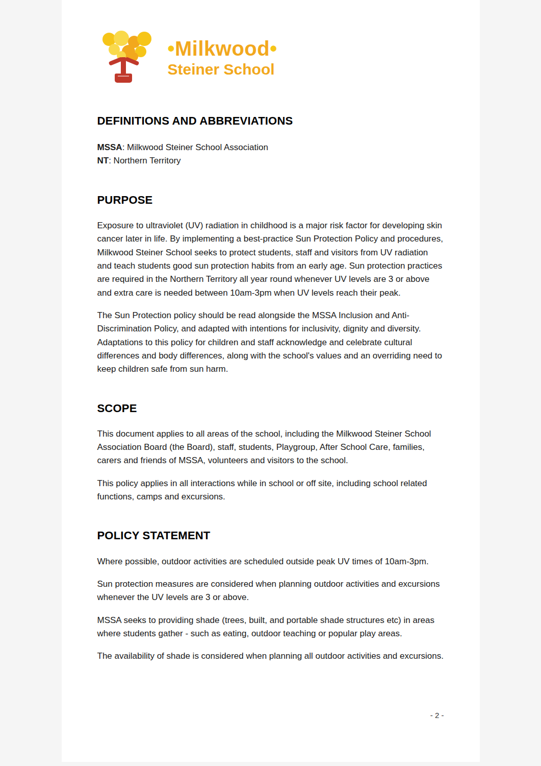•Milkwood•
Steiner School
DEFINITIONS AND ABBREVIATIONS
MSSA: Milkwood Steiner School Association
NT: Northern Territory
PURPOSE
Exposure to ultraviolet (UV) radiation in childhood is a major risk factor for developing skin cancer later in life. By implementing a best-practice Sun Protection Policy and procedures, Milkwood Steiner School seeks to protect students, staff and visitors from UV radiation and teach students good sun protection habits from an early age. Sun protection practices are required in the Northern Territory all year round whenever UV levels are 3 or above and extra care is needed between 10am-3pm when UV levels reach their peak.
The Sun Protection policy should be read alongside the MSSA Inclusion and Anti-Discrimination Policy, and adapted with intentions for inclusivity, dignity and diversity. Adaptations to this policy for children and staff acknowledge and celebrate cultural differences and body differences, along with the school's values and an overriding need to keep children safe from sun harm.
SCOPE
This document applies to all areas of the school, including the Milkwood Steiner School Association Board (the Board), staff, students, Playgroup, After School Care, families, carers and friends of MSSA, volunteers and visitors to the school.
This policy applies in all interactions while in school or off site, including school related functions, camps and excursions.
POLICY STATEMENT
Where possible, outdoor activities are scheduled outside peak UV times of 10am-3pm.
Sun protection measures are considered when planning outdoor activities and excursions whenever the UV levels are 3 or above.
MSSA seeks to providing shade (trees, built, and portable shade structures etc) in areas where students gather - such as eating, outdoor teaching or popular play areas.
The availability of shade is considered when planning all outdoor activities and excursions.
- 2 -